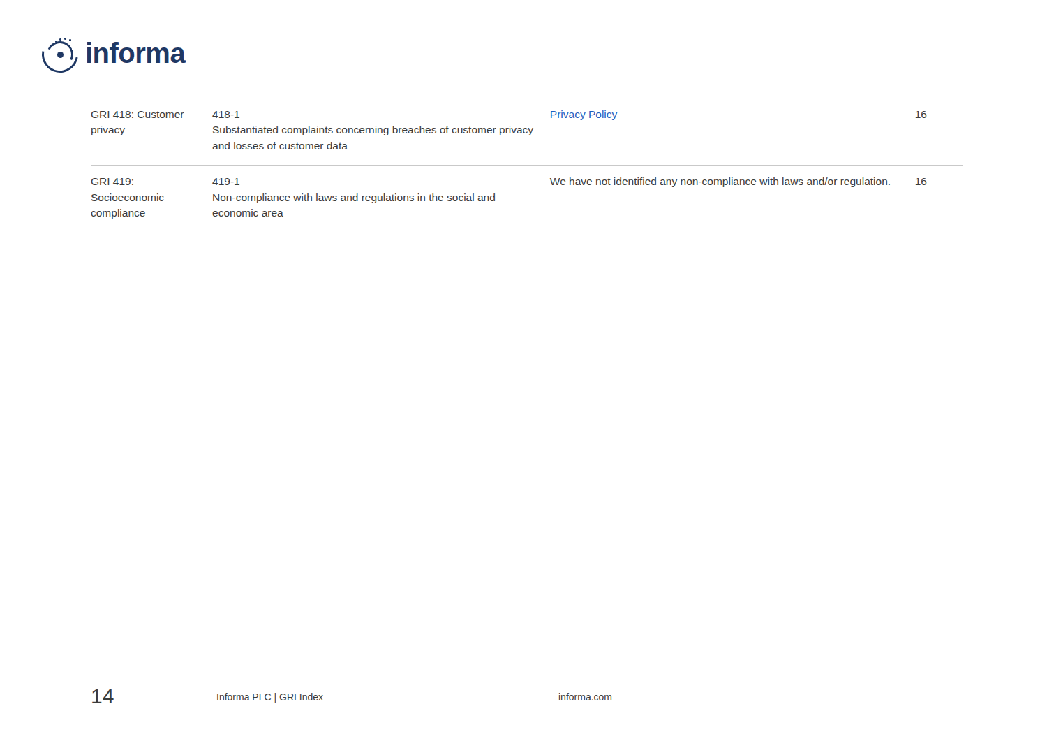informa
| GRI 418: Customer privacy | 418-1 Substantiated complaints concerning breaches of customer privacy and losses of customer data | Privacy Policy | 16 |
| GRI 419: Socioeconomic compliance | 419-1 Non-compliance with laws and regulations in the social and economic area | We have not identified any non-compliance with laws and/or regulation. | 16 |
14
Informa PLC | GRI Index
informa.com